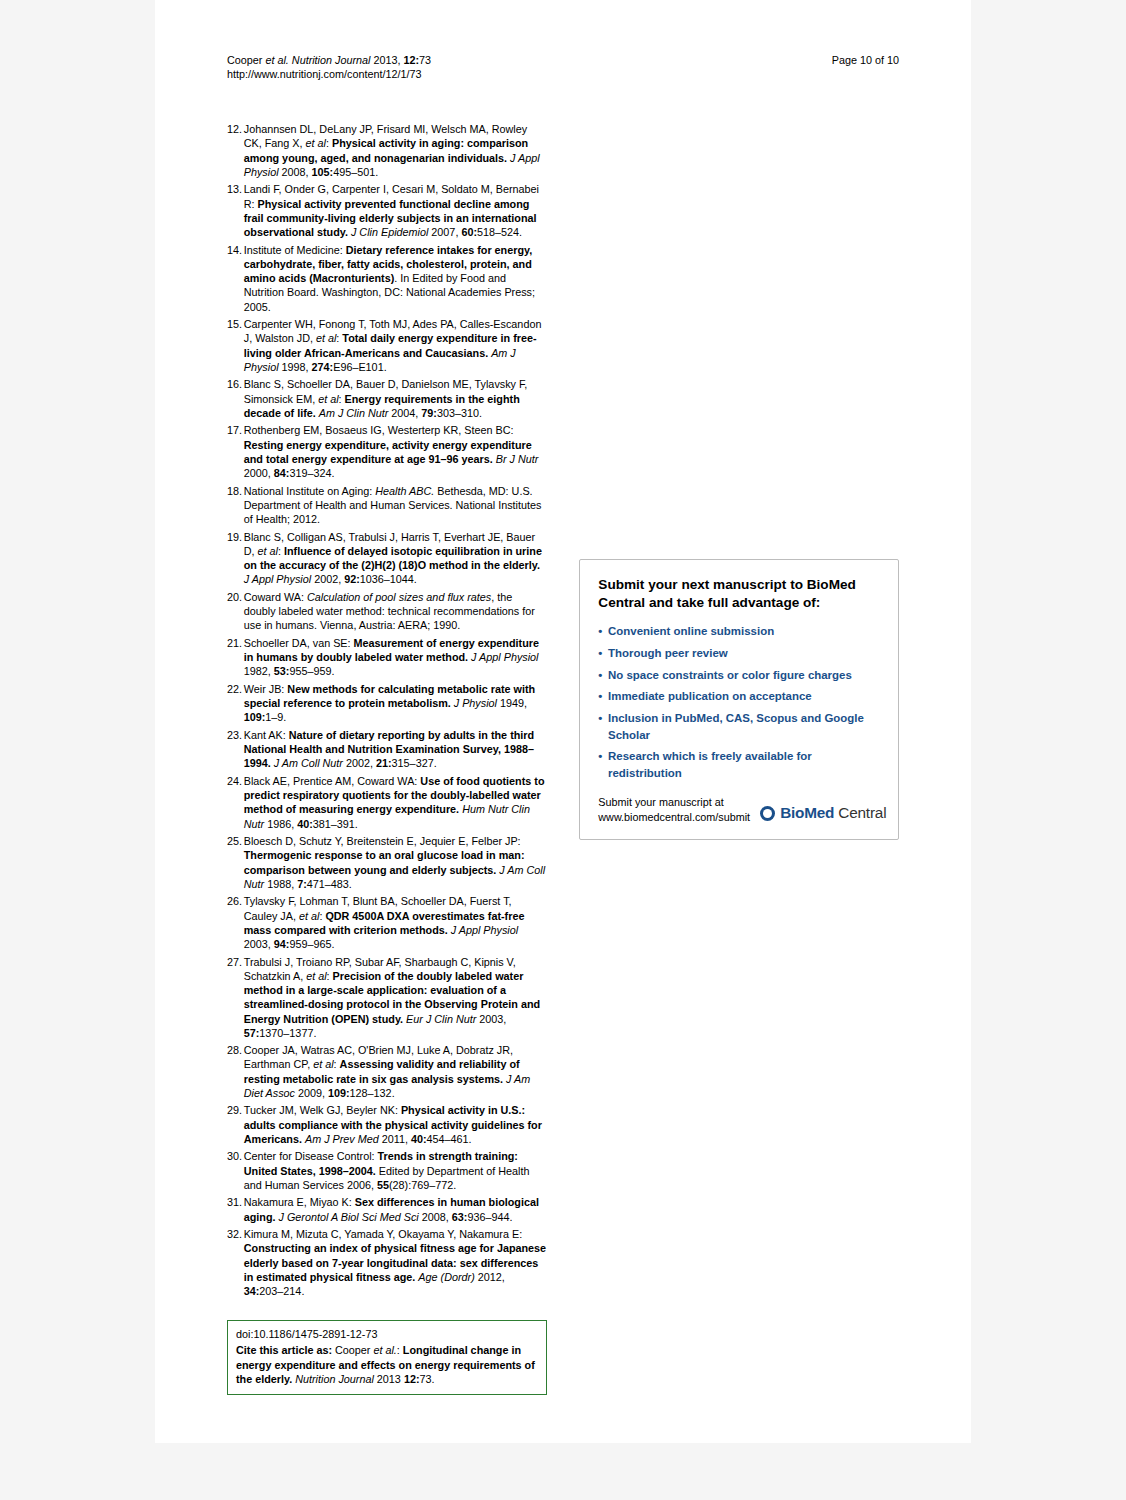Cooper et al. Nutrition Journal 2013, 12: 73
http://www.nutritionj.com/content/12/1/73
Page 10 of 10
Johannsen DL, DeLany JP, Frisard MI, Welsch MA, Rowley CK, Fang X, et al: Physical activity in aging: comparison among young, aged, and nonagenarian individuals. J Appl Physiol 2008, 105: 495–501.
Landi F, Onder G, Carpenter I, Cesari M, Soldato M, Bernabei R: Physical activity prevented functional decline among frail community-living elderly subjects in an international observational study. J Clin Epidemiol 2007, 60: 518–524.
Institute of Medicine: Dietary reference intakes for energy, carbohydrate, fiber, fatty acids, cholesterol, protein, and amino acids (Macronturients). In Edited by Food and Nutrition Board. Washington, DC: National Academies Press; 2005.
Carpenter WH, Fonong T, Toth MJ, Ades PA, Calles-Escandon J, Walston JD, et al: Total daily energy expenditure in free-living older African-Americans and Caucasians. Am J Physiol 1998, 274: E96–E101.
Blanc S, Schoeller DA, Bauer D, Danielson ME, Tylavsky F, Simonsick EM, et al: Energy requirements in the eighth decade of life. Am J Clin Nutr 2004, 79: 303–310.
Rothenberg EM, Bosaeus IG, Westerterp KR, Steen BC: Resting energy expenditure, activity energy expenditure and total energy expenditure at age 91–96 years. Br J Nutr 2000, 84: 319–324.
National Institute on Aging: Health ABC. Bethesda, MD: U.S. Department of Health and Human Services. National Institutes of Health; 2012.
Blanc S, Colligan AS, Trabulsi J, Harris T, Everhart JE, Bauer D, et al: Influence of delayed isotopic equilibration in urine on the accuracy of the (2)H(2) (18)O method in the elderly. J Appl Physiol 2002, 92: 1036–1044.
Coward WA: Calculation of pool sizes and flux rates, the doubly labeled water method: technical recommendations for use in humans. Vienna, Austria: AERA; 1990.
Schoeller DA, van SE: Measurement of energy expenditure in humans by doubly labeled water method. J Appl Physiol 1982, 53: 955–959.
Weir JB: New methods for calculating metabolic rate with special reference to protein metabolism. J Physiol 1949, 109: 1–9.
Kant AK: Nature of dietary reporting by adults in the third National Health and Nutrition Examination Survey, 1988–1994. J Am Coll Nutr 2002, 21: 315–327.
Black AE, Prentice AM, Coward WA: Use of food quotients to predict respiratory quotients for the doubly-labelled water method of measuring energy expenditure. Hum Nutr Clin Nutr 1986, 40: 381–391.
Bloesch D, Schutz Y, Breitenstein E, Jequier E, Felber JP: Thermogenic response to an oral glucose load in man: comparison between young and elderly subjects. J Am Coll Nutr 1988, 7: 471–483.
Tylavsky F, Lohman T, Blunt BA, Schoeller DA, Fuerst T, Cauley JA, et al: QDR 4500A DXA overestimates fat-free mass compared with criterion methods. J Appl Physiol 2003, 94: 959–965.
Trabulsi J, Troiano RP, Subar AF, Sharbaugh C, Kipnis V, Schatzkin A, et al: Precision of the doubly labeled water method in a large-scale application: evaluation of a streamlined-dosing protocol in the Observing Protein and Energy Nutrition (OPEN) study. Eur J Clin Nutr 2003, 57: 1370–1377.
Cooper JA, Watras AC, O'Brien MJ, Luke A, Dobratz JR, Earthman CP, et al: Assessing validity and reliability of resting metabolic rate in six gas analysis systems. J Am Diet Assoc 2009, 109: 128–132.
Tucker JM, Welk GJ, Beyler NK: Physical activity in U.S.: adults compliance with the physical activity guidelines for Americans. Am J Prev Med 2011, 40: 454–461.
Center for Disease Control: Trends in strength training: United States, 1998–2004. Edited by Department of Health and Human Services 2006, 55(28):769–772.
Nakamura E, Miyao K: Sex differences in human biological aging. J Gerontol A Biol Sci Med Sci 2008, 63: 936–944.
Kimura M, Mizuta C, Yamada Y, Okayama Y, Nakamura E: Constructing an index of physical fitness age for Japanese elderly based on 7-year longitudinal data: sex differences in estimated physical fitness age. Age (Dordr) 2012, 34: 203–214.
doi:10.1186/1475-2891-12-73
Cite this article as: Cooper et al.: Longitudinal change in energy expenditure and effects on energy requirements of the elderly. Nutrition Journal 2013 12: 73.
Submit your next manuscript to BioMed Central and take full advantage of:
Convenient online submission
Thorough peer review
No space constraints or color figure charges
Immediate publication on acceptance
Inclusion in PubMed, CAS, Scopus and Google Scholar
Research which is freely available for redistribution
Submit your manuscript at
www.biomedcentral.com/submit
Bio Med Central